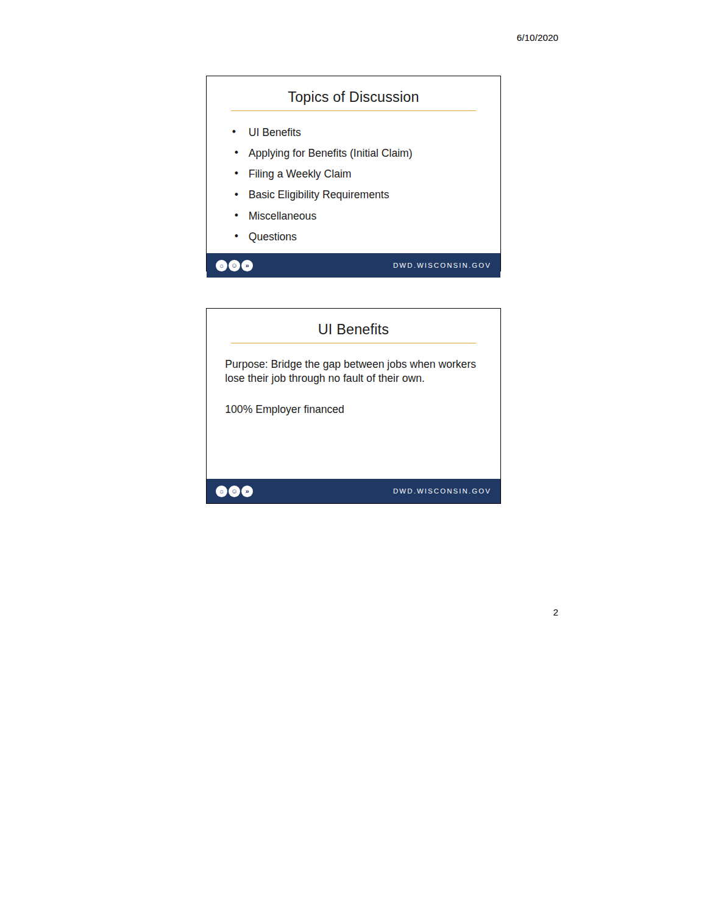6/10/2020
Topics of Discussion
UI Benefits
Applying for Benefits (Initial Claim)
Filing a Weekly Claim
Basic Eligibility Requirements
Miscellaneous
Questions
☼ ☺ »
DWD.WISCONSIN.GOV
UI Benefits
Purpose: Bridge the gap between jobs when workers lose their job through no fault of their own.
100% Employer financed
☼ ☺ »
DWD.WISCONSIN.GOV
2